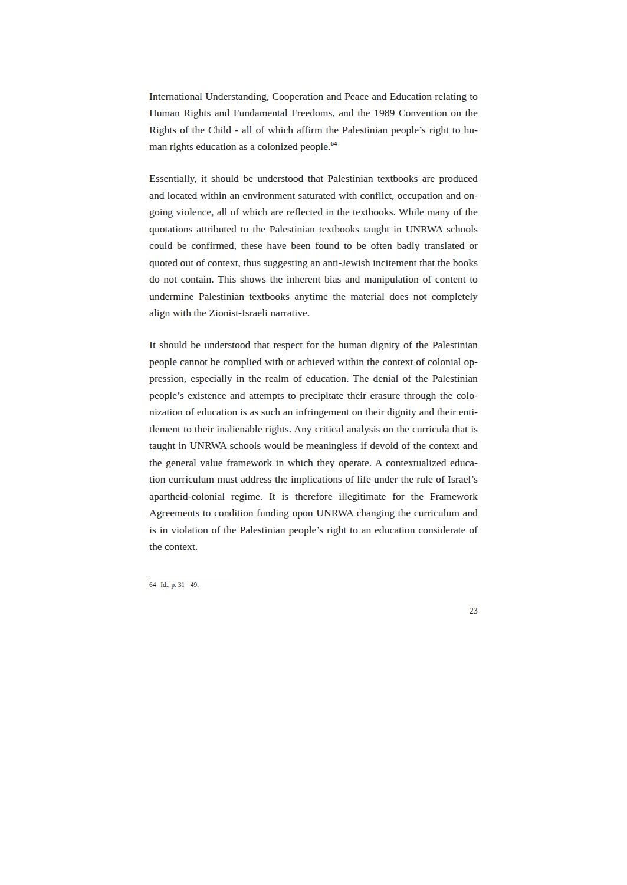International Understanding, Cooperation and Peace and Education relating to Human Rights and Fundamental Freedoms, and the 1989 Convention on the Rights of the Child - all of which affirm the Palestinian people’s right to human rights education as a colonized people.64
Essentially, it should be understood that Palestinian textbooks are produced and located within an environment saturated with conflict, occupation and ongoing violence, all of which are reflected in the textbooks. While many of the quotations attributed to the Palestinian textbooks taught in UNRWA schools could be confirmed, these have been found to be often badly translated or quoted out of context, thus suggesting an anti-Jewish incitement that the books do not contain. This shows the inherent bias and manipulation of content to undermine Palestinian textbooks anytime the material does not completely align with the Zionist-Israeli narrative.
It should be understood that respect for the human dignity of the Palestinian people cannot be complied with or achieved within the context of colonial oppression, especially in the realm of education. The denial of the Palestinian people’s existence and attempts to precipitate their erasure through the colonization of education is as such an infringement on their dignity and their entitlement to their inalienable rights. Any critical analysis on the curricula that is taught in UNRWA schools would be meaningless if devoid of the context and the general value framework in which they operate. A contextualized education curriculum must address the implications of life under the rule of Israel’s apartheid-colonial regime. It is therefore illegitimate for the Framework Agreements to condition funding upon UNRWA changing the curriculum and is in violation of the Palestinian people’s right to an education considerate of the context.
64 Id., p. 31 - 49.
23